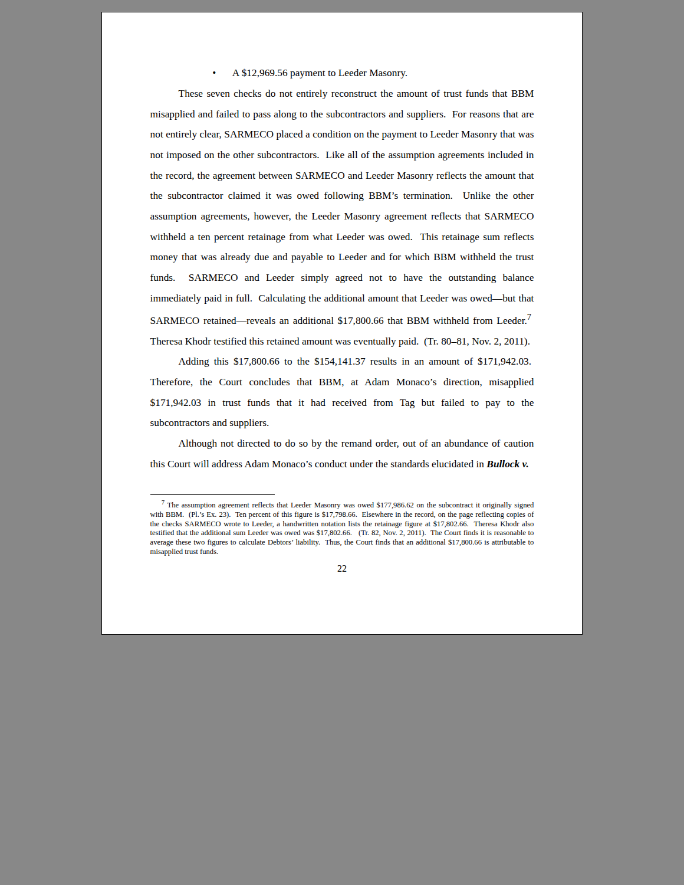•A $12,969.56 payment to Leeder Masonry.
These seven checks do not entirely reconstruct the amount of trust funds that BBM misapplied and failed to pass along to the subcontractors and suppliers. For reasons that are not entirely clear, SARMECO placed a condition on the payment to Leeder Masonry that was not imposed on the other subcontractors. Like all of the assumption agreements included in the record, the agreement between SARMECO and Leeder Masonry reflects the amount that the subcontractor claimed it was owed following BBM’s termination. Unlike the other assumption agreements, however, the Leeder Masonry agreement reflects that SARMECO withheld a ten percent retainage from what Leeder was owed. This retainage sum reflects money that was already due and payable to Leeder and for which BBM withheld the trust funds. SARMECO and Leeder simply agreed not to have the outstanding balance immediately paid in full. Calculating the additional amount that Leeder was owed—but that SARMECO retained—reveals an additional $17,800.66 that BBM withheld from Leeder.7 Theresa Khodr testified this retained amount was eventually paid. (Tr. 80–81, Nov. 2, 2011).
Adding this $17,800.66 to the $154,141.37 results in an amount of $171,942.03. Therefore, the Court concludes that BBM, at Adam Monaco’s direction, misapplied $171,942.03 in trust funds that it had received from Tag but failed to pay to the subcontractors and suppliers.
Although not directed to do so by the remand order, out of an abundance of caution this Court will address Adam Monaco’s conduct under the standards elucidated in Bullock v.
7 The assumption agreement reflects that Leeder Masonry was owed $177,986.62 on the subcontract it originally signed with BBM. (Pl.’s Ex. 23). Ten percent of this figure is $17,798.66. Elsewhere in the record, on the page reflecting copies of the checks SARMECO wrote to Leeder, a handwritten notation lists the retainage figure at $17,802.66. Theresa Khodr also testified that the additional sum Leeder was owed was $17,802.66. (Tr. 82, Nov. 2, 2011). The Court finds it is reasonable to average these two figures to calculate Debtors’ liability. Thus, the Court finds that an additional $17,800.66 is attributable to misapplied trust funds.
22